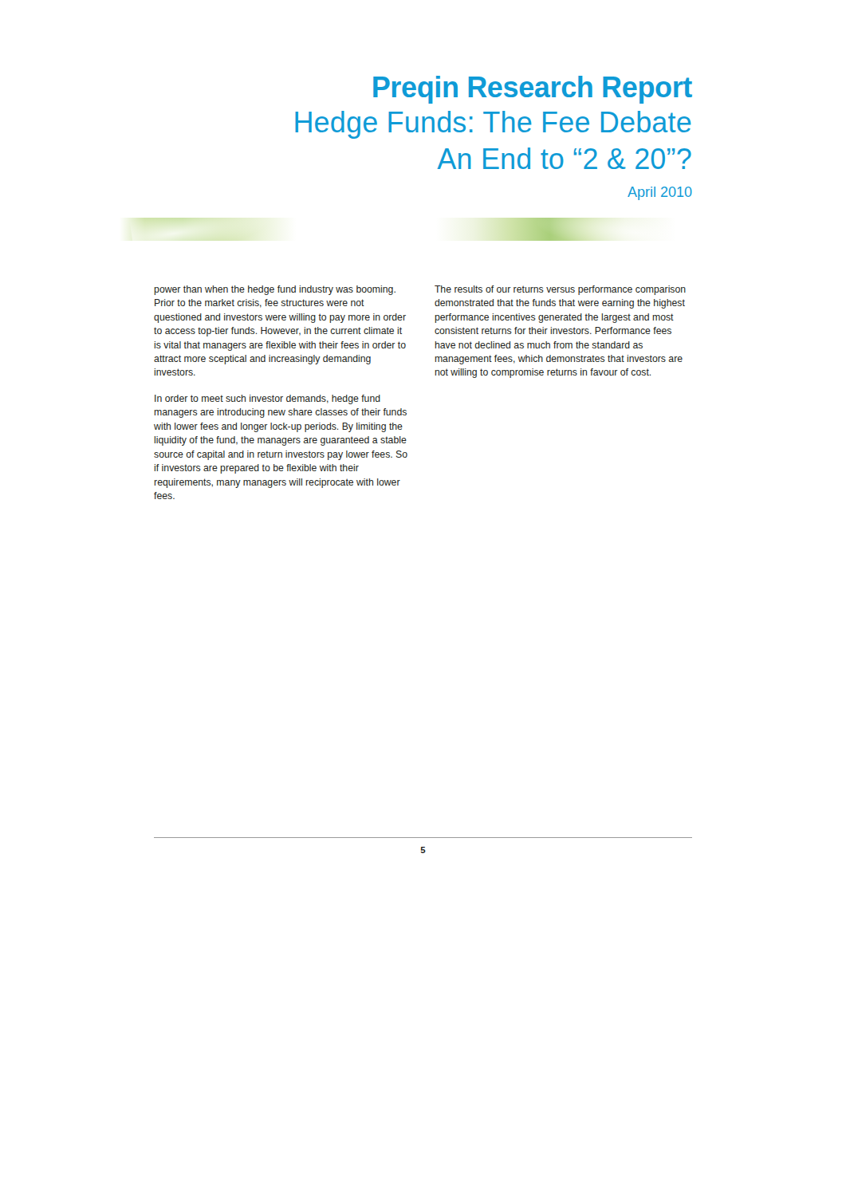Preqin Research Report
Hedge Funds: The Fee Debate
An End to “2 & 20”?
April 2010
power than when the hedge fund industry was booming. Prior to the market crisis, fee structures were not questioned and investors were willing to pay more in order to access top-tier funds. However, in the current climate it is vital that managers are flexible with their fees in order to attract more sceptical and increasingly demanding investors.
In order to meet such investor demands, hedge fund managers are introducing new share classes of their funds with lower fees and longer lock-up periods. By limiting the liquidity of the fund, the managers are guaranteed a stable source of capital and in return investors pay lower fees. So if investors are prepared to be flexible with their requirements, many managers will reciprocate with lower fees.
The results of our returns versus performance comparison demonstrated that the funds that were earning the highest performance incentives generated the largest and most consistent returns for their investors. Performance fees have not declined as much from the standard as management fees, which demonstrates that investors are not willing to compromise returns in favour of cost.
5